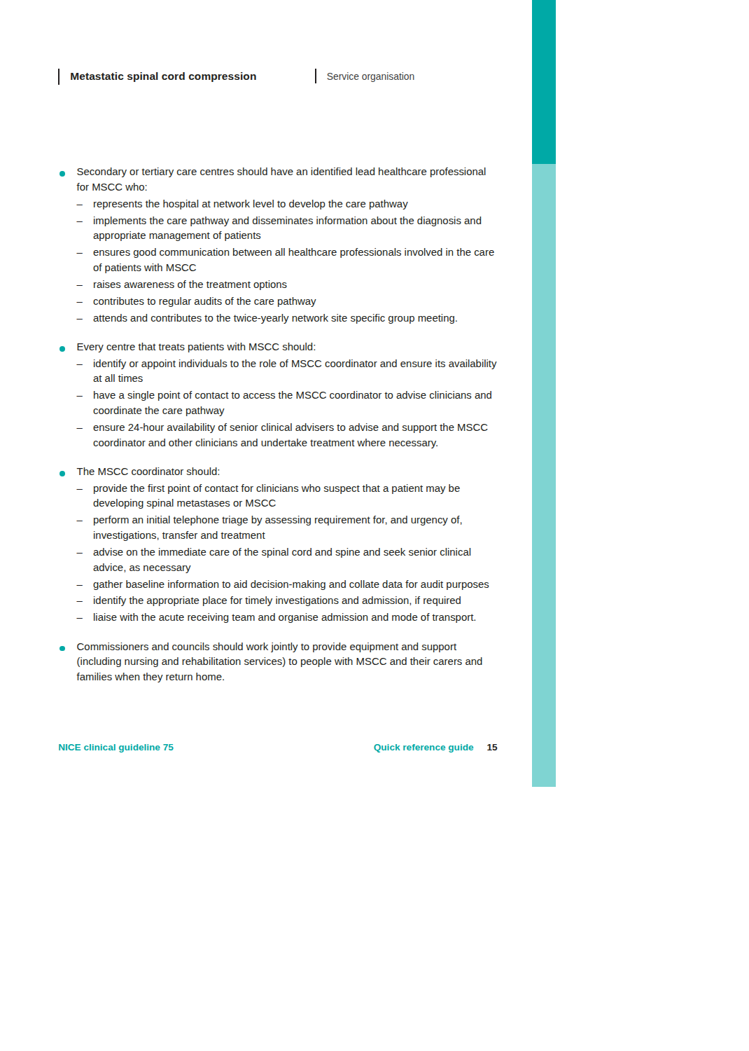Metastatic spinal cord compression
Service organisation
Secondary or tertiary care centres should have an identified lead healthcare professional for MSCC who:
represents the hospital at network level to develop the care pathway
implements the care pathway and disseminates information about the diagnosis and appropriate management of patients
ensures good communication between all healthcare professionals involved in the care of patients with MSCC
raises awareness of the treatment options
contributes to regular audits of the care pathway
attends and contributes to the twice-yearly network site specific group meeting.
Every centre that treats patients with MSCC should:
identify or appoint individuals to the role of MSCC coordinator and ensure its availability at all times
have a single point of contact to access the MSCC coordinator to advise clinicians and coordinate the care pathway
ensure 24-hour availability of senior clinical advisers to advise and support the MSCC coordinator and other clinicians and undertake treatment where necessary.
The MSCC coordinator should:
provide the first point of contact for clinicians who suspect that a patient may be developing spinal metastases or MSCC
perform an initial telephone triage by assessing requirement for, and urgency of, investigations, transfer and treatment
advise on the immediate care of the spinal cord and spine and seek senior clinical advice, as necessary
gather baseline information to aid decision-making and collate data for audit purposes
identify the appropriate place for timely investigations and admission, if required
liaise with the acute receiving team and organise admission and mode of transport.
Commissioners and councils should work jointly to provide equipment and support (including nursing and rehabilitation services) to people with MSCC and their carers and families when they return home.
NICE clinical guideline 75
Quick reference guide 15